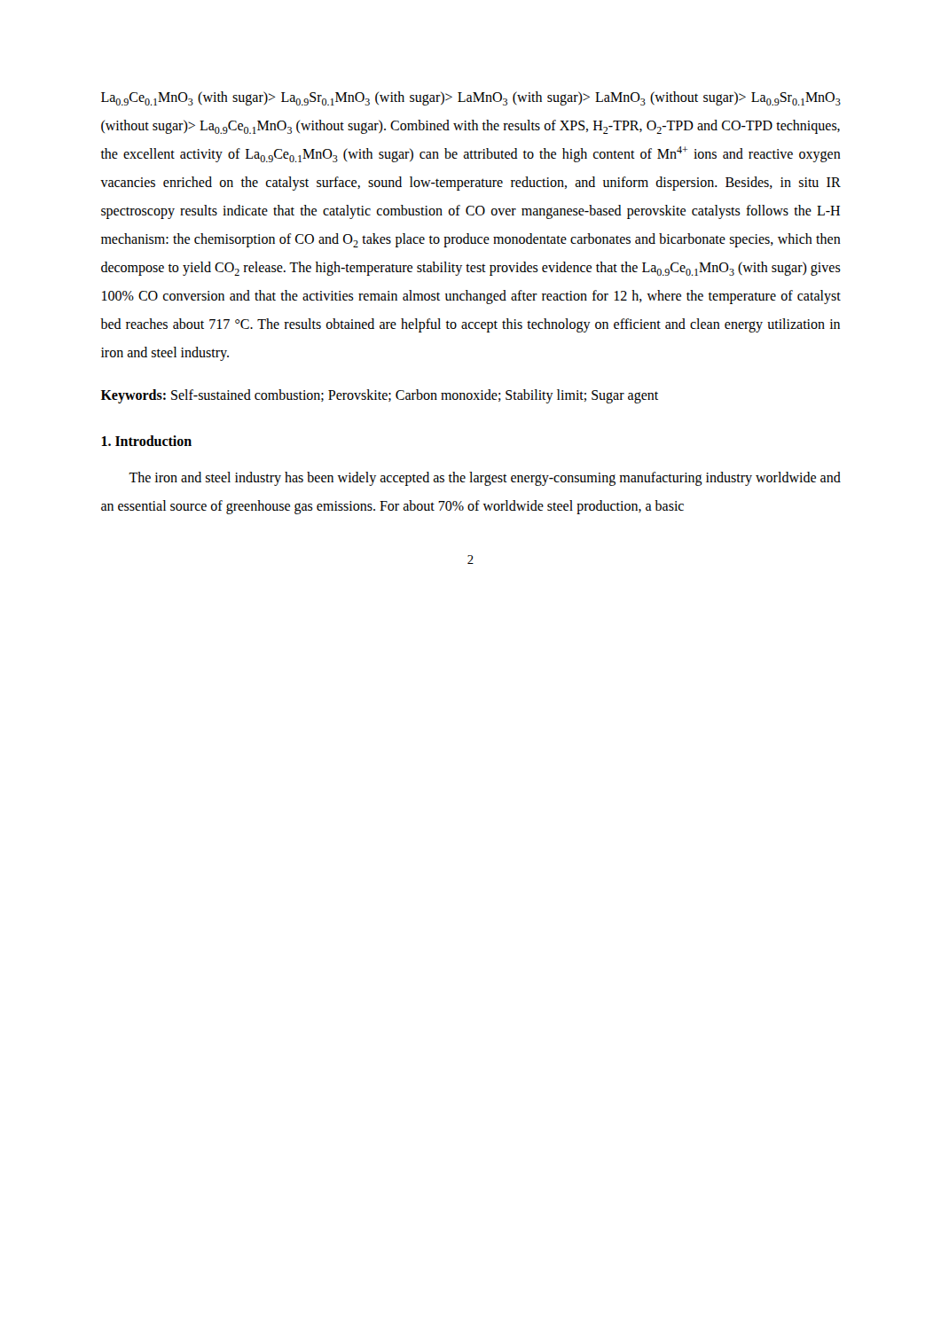La0.9Ce0.1MnO3 (with sugar)> La0.9Sr0.1MnO3 (with sugar)> LaMnO3 (with sugar)> LaMnO3 (without sugar)> La0.9Sr0.1MnO3 (without sugar)> La0.9Ce0.1MnO3 (without sugar). Combined with the results of XPS, H2-TPR, O2-TPD and CO-TPD techniques, the excellent activity of La0.9Ce0.1MnO3 (with sugar) can be attributed to the high content of Mn4+ ions and reactive oxygen vacancies enriched on the catalyst surface, sound low-temperature reduction, and uniform dispersion. Besides, in situ IR spectroscopy results indicate that the catalytic combustion of CO over manganese-based perovskite catalysts follows the L-H mechanism: the chemisorption of CO and O2 takes place to produce monodentate carbonates and bicarbonate species, which then decompose to yield CO2 release. The high-temperature stability test provides evidence that the La0.9Ce0.1MnO3 (with sugar) gives 100% CO conversion and that the activities remain almost unchanged after reaction for 12 h, where the temperature of catalyst bed reaches about 717 °C. The results obtained are helpful to accept this technology on efficient and clean energy utilization in iron and steel industry.
Keywords: Self-sustained combustion; Perovskite; Carbon monoxide; Stability limit; Sugar agent
1. Introduction
The iron and steel industry has been widely accepted as the largest energy-consuming manufacturing industry worldwide and an essential source of greenhouse gas emissions. For about 70% of worldwide steel production, a basic
2